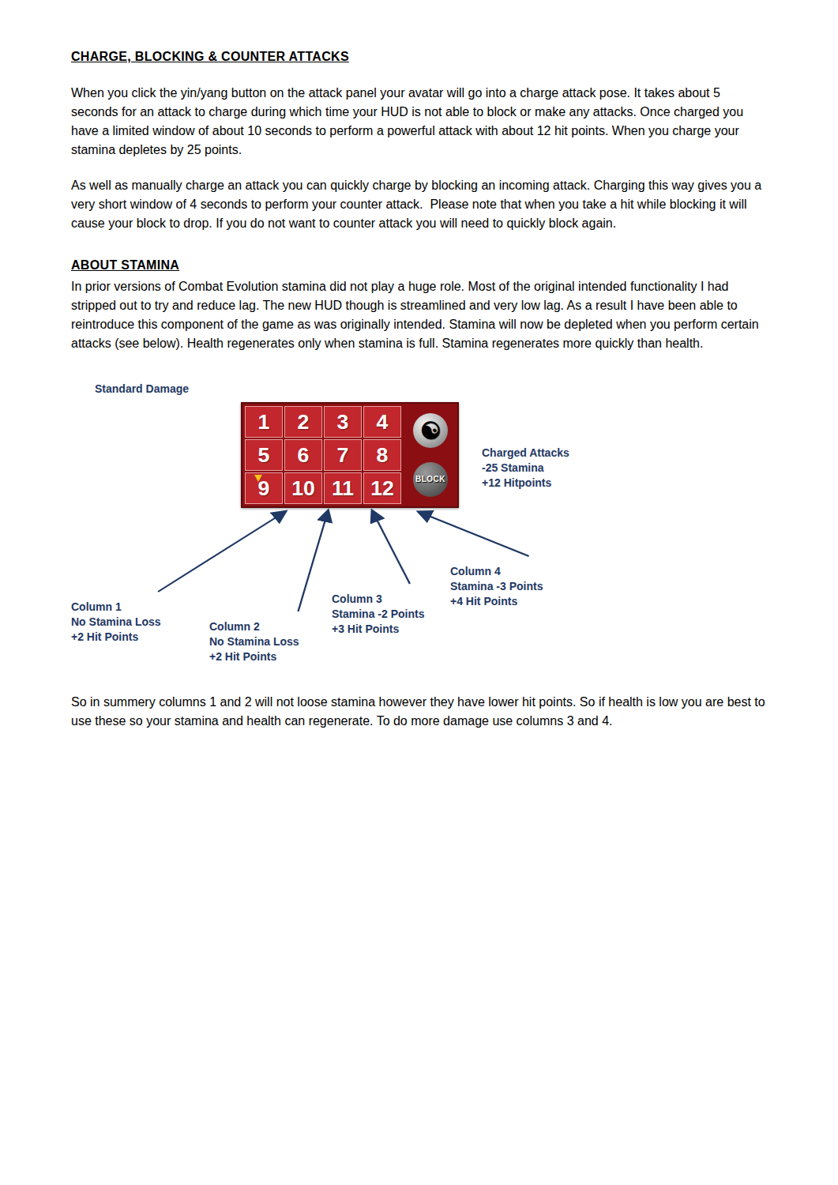CHARGE, BLOCKING & COUNTER ATTACKS
When you click the yin/yang button on the attack panel your avatar will go into a charge attack pose. It takes about 5 seconds for an attack to charge during which time your HUD is not able to block or make any attacks. Once charged you have a limited window of about 10 seconds to perform a powerful attack with about 12 hit points. When you charge your stamina depletes by 25 points.
As well as manually charge an attack you can quickly charge by blocking an incoming attack. Charging this way gives you a very short window of 4 seconds to perform your counter attack. Please note that when you take a hit while blocking it will cause your block to drop. If you do not want to counter attack you will need to quickly block again.
ABOUT STAMINA
In prior versions of Combat Evolution stamina did not play a huge role. Most of the original intended functionality I had stripped out to try and reduce lag. The new HUD though is streamlined and very low lag. As a result I have been able to reintroduce this component of the game as was originally intended. Stamina will now be depleted when you perform certain attacks (see below). Health regenerates only when stamina is full. Stamina regenerates more quickly than health.
Standard Damage
1
2
3
4
5
6
7
8
9
10
11
12
☯
BLOCK
Charged Attacks
-25 Stamina
+12 Hitpoints
Column 1
No Stamina Loss
+2 Hit Points
Column 2
No Stamina Loss
+2 Hit Points
Column 3
Stamina -2 Points
+3 Hit Points
Column 4
Stamina -3 Points
+4 Hit Points
So in summery columns 1 and 2 will not loose stamina however they have lower hit points. So if health is low you are best to use these so your stamina and health can regenerate. To do more damage use columns 3 and 4.